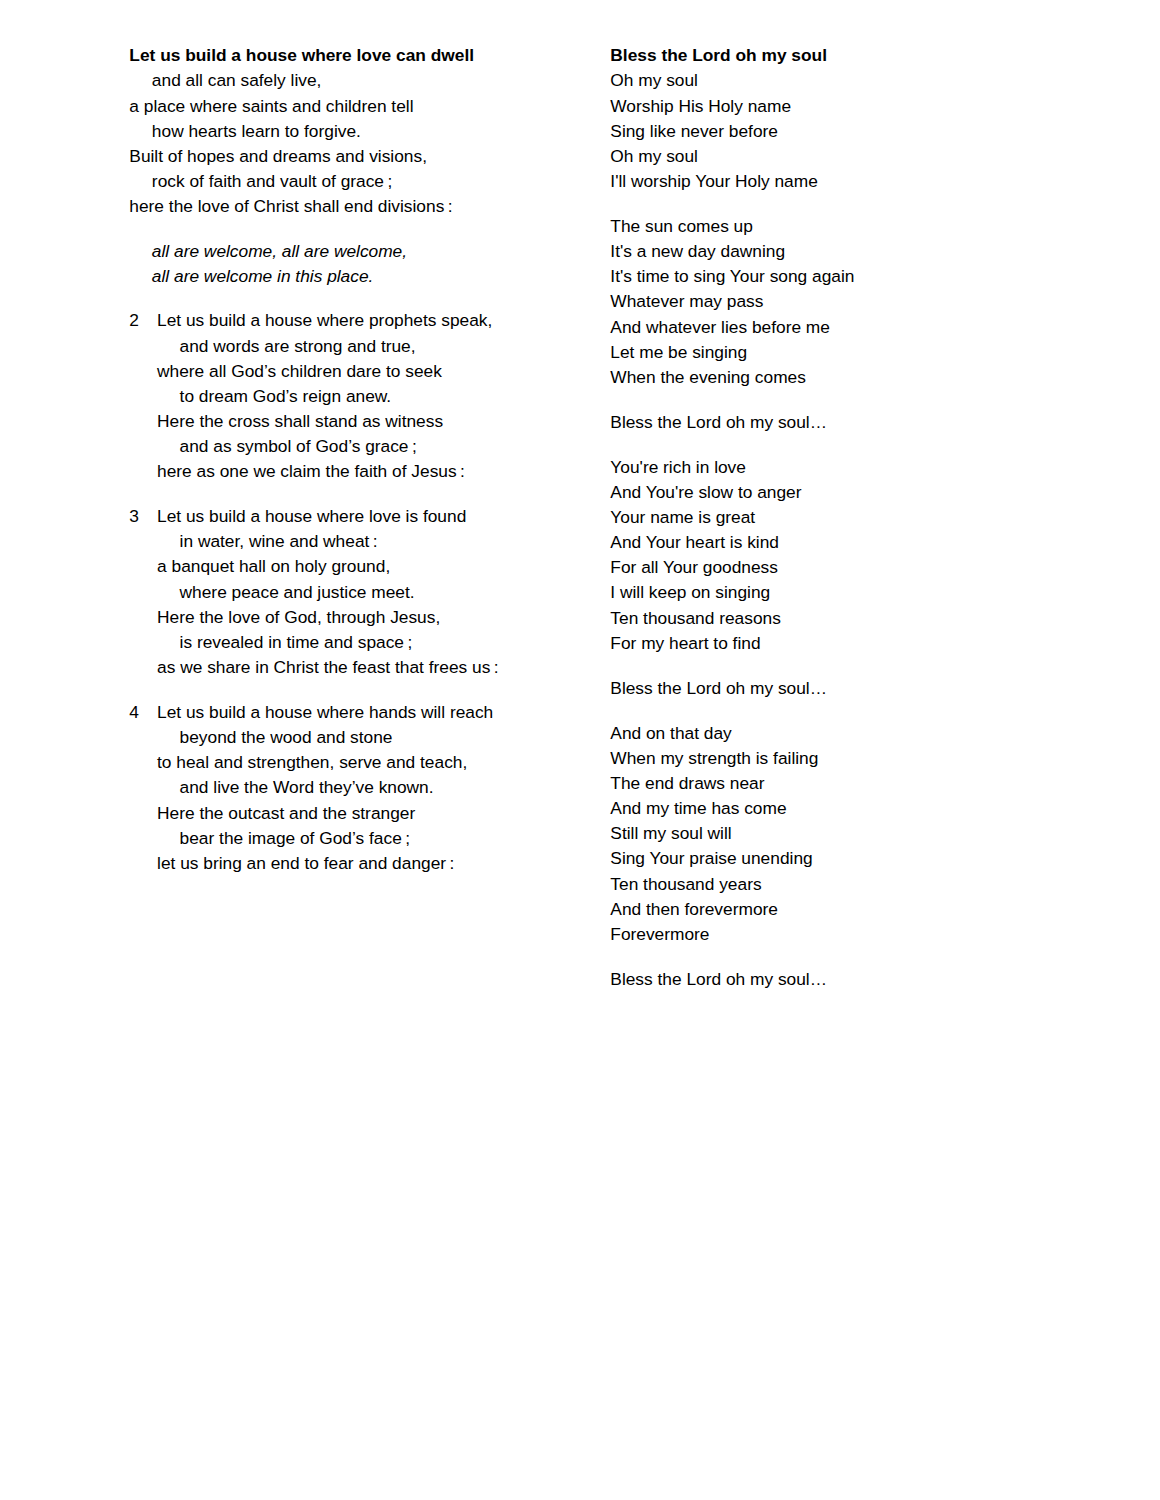Let us build a house where love can dwell
and all can safely live,
a place where saints and children tell
how hearts learn to forgive.
Built of hopes and dreams and visions,
rock of faith and vault of grace ;
here the love of Christ shall end divisions :
all are welcome, all are welcome,
all are welcome in this place.
2
Let us build a house where prophets speak,
and words are strong and true,
where all God’s children dare to seek
to dream God’s reign anew.
Here the cross shall stand as witness
and as symbol of God’s grace ;
here as one we claim the faith of Jesus :
3
Let us build a house where love is found
in water, wine and wheat :
a banquet hall on holy ground,
where peace and justice meet.
Here the love of God, through Jesus,
is revealed in time and space ;
as we share in Christ the feast that frees us :
4
Let us build a house where hands will reach
beyond the wood and stone
to heal and strengthen, serve and teach,
and live the Word they’ve known.
Here the outcast and the stranger
bear the image of God’s face ;
let us bring an end to fear and danger :
Bless the Lord oh my soul
Oh my soul
Worship His Holy name
Sing like never before
Oh my soul
I'll worship Your Holy name
The sun comes up
It's a new day dawning
It's time to sing Your song again
Whatever may pass
And whatever lies before me
Let me be singing
When the evening comes
Bless the Lord oh my soul…
You're rich in love
And You're slow to anger
Your name is great
And Your heart is kind
For all Your goodness
I will keep on singing
Ten thousand reasons
For my heart to find
Bless the Lord oh my soul…
And on that day
When my strength is failing
The end draws near
And my time has come
Still my soul will
Sing Your praise unending
Ten thousand years
And then forevermore
Forevermore
Bless the Lord oh my soul…